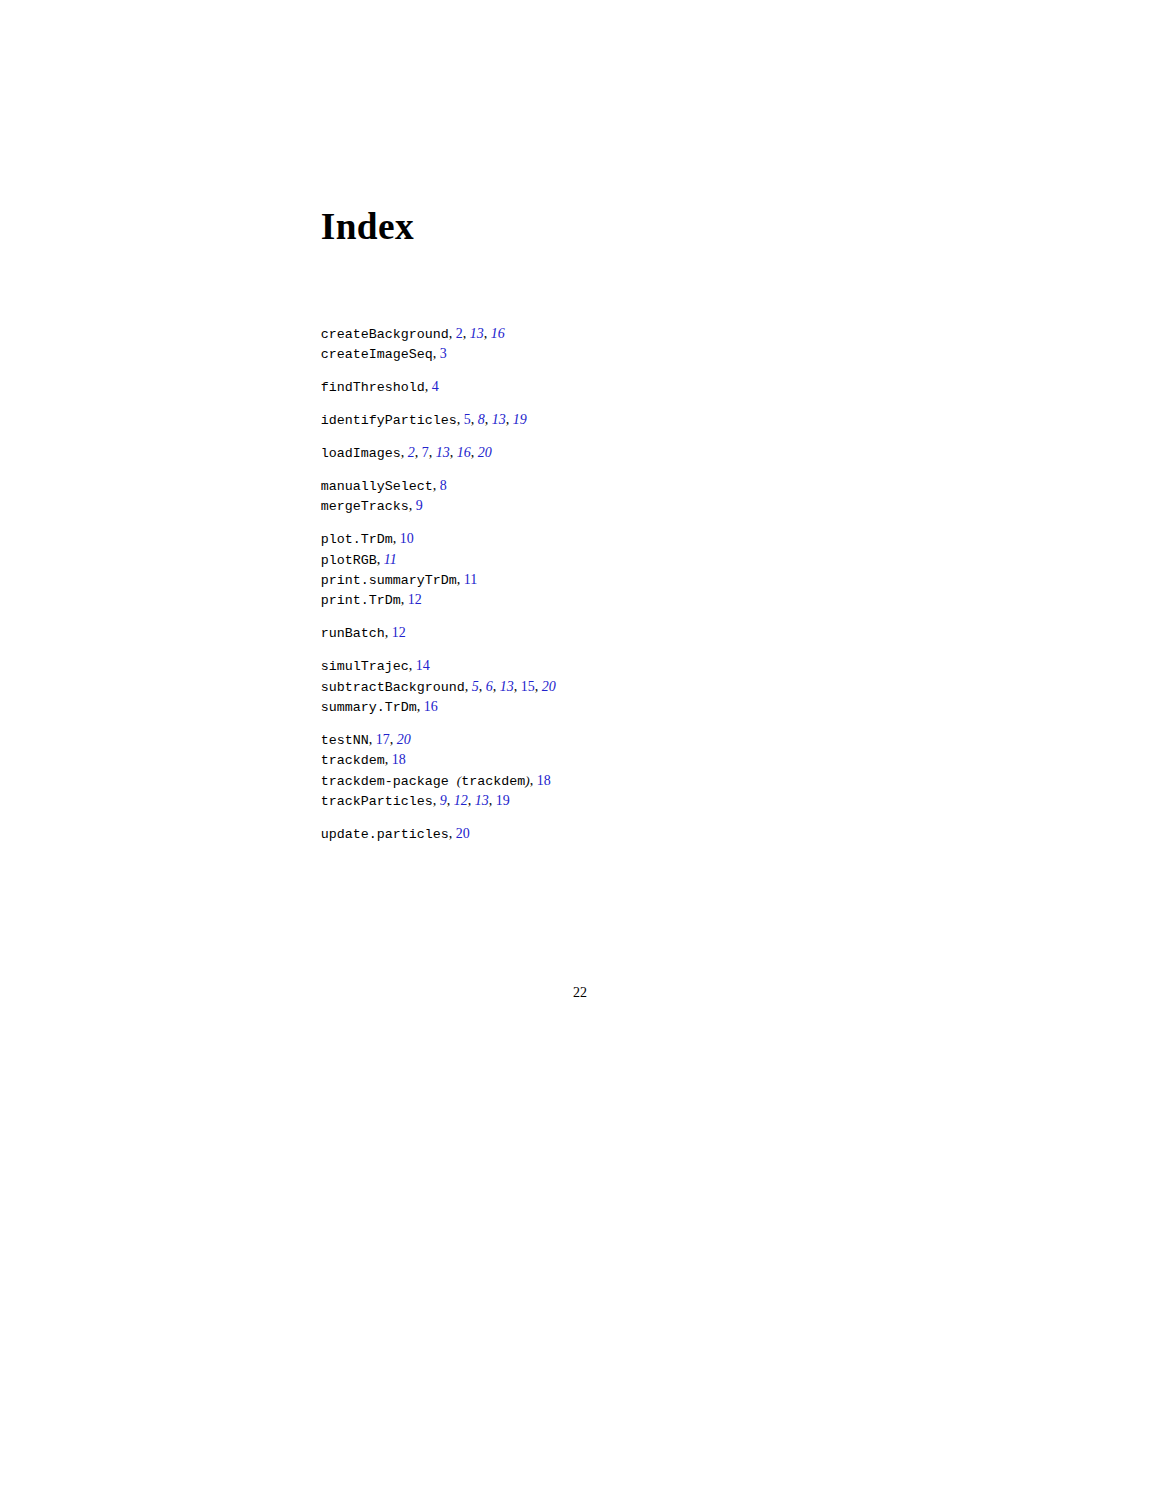Index
createBackground, 2, 13, 16
createImageSeq, 3
findThreshold, 4
identifyParticles, 5, 8, 13, 19
loadImages, 2, 7, 13, 16, 20
manuallySelect, 8
mergeTracks, 9
plot.TrDm, 10
plotRGB, 11
print.summaryTrDm, 11
print.TrDm, 12
runBatch, 12
simulTrajec, 14
subtractBackground, 5, 6, 13, 15, 20
summary.TrDm, 16
testNN, 17, 20
trackdem, 18
trackdem-package (trackdem), 18
trackParticles, 9, 12, 13, 19
update.particles, 20
22